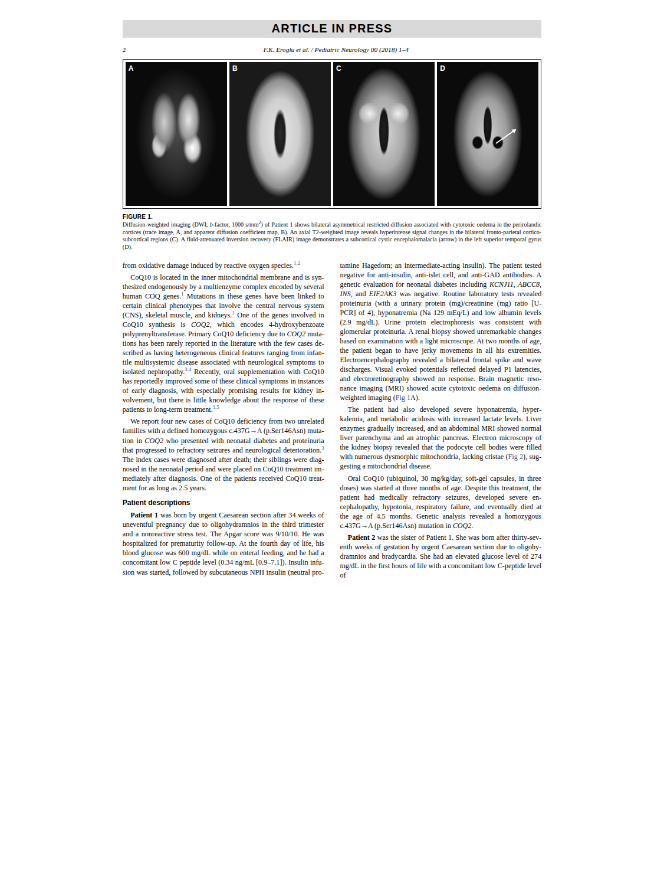ARTICLE IN PRESS
2 F.K. Eroglu et al. / Pediatric Neurology 00 (2018) 1–4
A
B
C
D
FIGURE 1.
Diffusion-weighted imaging (DWI; b-factor, 1000 s/mm2) of Patient 1 shows bilateral asymmetrical restricted diffusion associated with cytotoxic oedema in the perirolandic cortices (trace image, A, and apparent diffusion coefficient map, B). An axial T2-weighted image reveals hyperintense signal changes in the bilateral fronto-parietal cortico-subcortical regions (C). A fluid-attenuated inversion recovery (FLAIR) image demonstrates a subcortical cystic encephalomalacia (arrow) in the left superior temporal gyrus (D).
from oxidative damage induced by reactive oxygen species.1,2
CoQ10 is located in the inner mitochondrial membrane and is synthesized endogenously by a multienzyme complex encoded by several human COQ genes.1 Mutations in these genes have been linked to certain clinical phenotypes that involve the central nervous system (CNS), skeletal muscle, and kidneys.1 One of the genes involved in CoQ10 synthesis is COQ2, which encodes 4-hydroxybenzoate polyprenyltransferase. Primary CoQ10 deficiency due to COQ2 mutations has been rarely reported in the literature with the few cases described as having heterogeneous clinical features ranging from infantile multisystemic disease associated with neurological symptoms to isolated nephropathy.3,4 Recently, oral supplementation with CoQ10 has reportedly improved some of these clinical symptoms in instances of early diagnosis, with especially promising results for kidney involvement, but there is little knowledge about the response of these patients to long-term treatment.1,5
We report four new cases of CoQ10 deficiency from two unrelated families with a defined homozygous c.437G→A (p.Ser146Asn) mutation in COQ2 who presented with neonatal diabetes and proteinuria that progressed to refractory seizures and neurological deterioration.3 The index cases were diagnosed after death; their siblings were diagnosed in the neonatal period and were placed on CoQ10 treatment immediately after diagnosis. One of the patients received CoQ10 treatment for as long as 2.5 years.
Patient descriptions
Patient 1 was born by urgent Caesarean section after 34 weeks of uneventful pregnancy due to oligohydramnios in the third trimester and a nonreactive stress test. The Apgar score was 9/10/10. He was hospitalized for prematurity follow-up. At the fourth day of life, his blood glucose was 600 mg/dL while on enteral feeding, and he had a concomitant low C peptide level (0.34 ng/mL [0.9–7.1]). Insulin infusion was started, followed by subcutaneous NPH insulin (neutral protamine Hagedorn; an intermediate-acting insulin). The patient tested negative for anti-insulin, anti-islet cell, and anti-GAD antibodies. A genetic evaluation for neonatal diabetes including KCNJ11, ABCC8, INS, and EIF2AK3 was negative. Routine laboratory tests revealed proteinuria (with a urinary protein (mg)/creatinine (mg) ratio [U-PCR] of 4), hyponatremia (Na 129 mEq/L) and low albumin levels (2.9 mg/dL). Urine protein electrophoresis was consistent with glomerular proteinuria. A renal biopsy showed unremarkable changes based on examination with a light microscope. At two months of age, the patient began to have jerky movements in all his extremities. Electroencephalography revealed a bilateral frontal spike and wave discharges. Visual evoked potentials reflected delayed P1 latencies, and electroretinography showed no response. Brain magnetic resonance imaging (MRI) showed acute cytotoxic oedema on diffusion-weighted imaging (Fig 1 A).
The patient had also developed severe hyponatremia, hyperkalemia, and metabolic acidosis with increased lactate levels. Liver enzymes gradually increased, and an abdominal MRI showed normal liver parenchyma and an atrophic pancreas. Electron microscopy of the kidney biopsy revealed that the podocyte cell bodies were filled with numerous dysmorphic mitochondria, lacking cristae (Fig 2), suggesting a mitochondrial disease.
Oral CoQ10 (ubiquinol, 30 mg/kg/day, soft-gel capsules, in three doses) was started at three months of age. Despite this treatment, the patient had medically refractory seizures, developed severe encephalopathy, hypotonia, respiratory failure, and eventually died at the age of 4.5 months. Genetic analysis revealed a homozygous c.437G→A (p.Ser146Asn) mutation in COQ2.
Patient 2 was the sister of Patient 1. She was born after thirty-seventh weeks of gestation by urgent Caesarean section due to oligohydramnios and bradycardia. She had an elevated glucose level of 274 mg/dL in the first hours of life with a concomitant low C-peptide level of